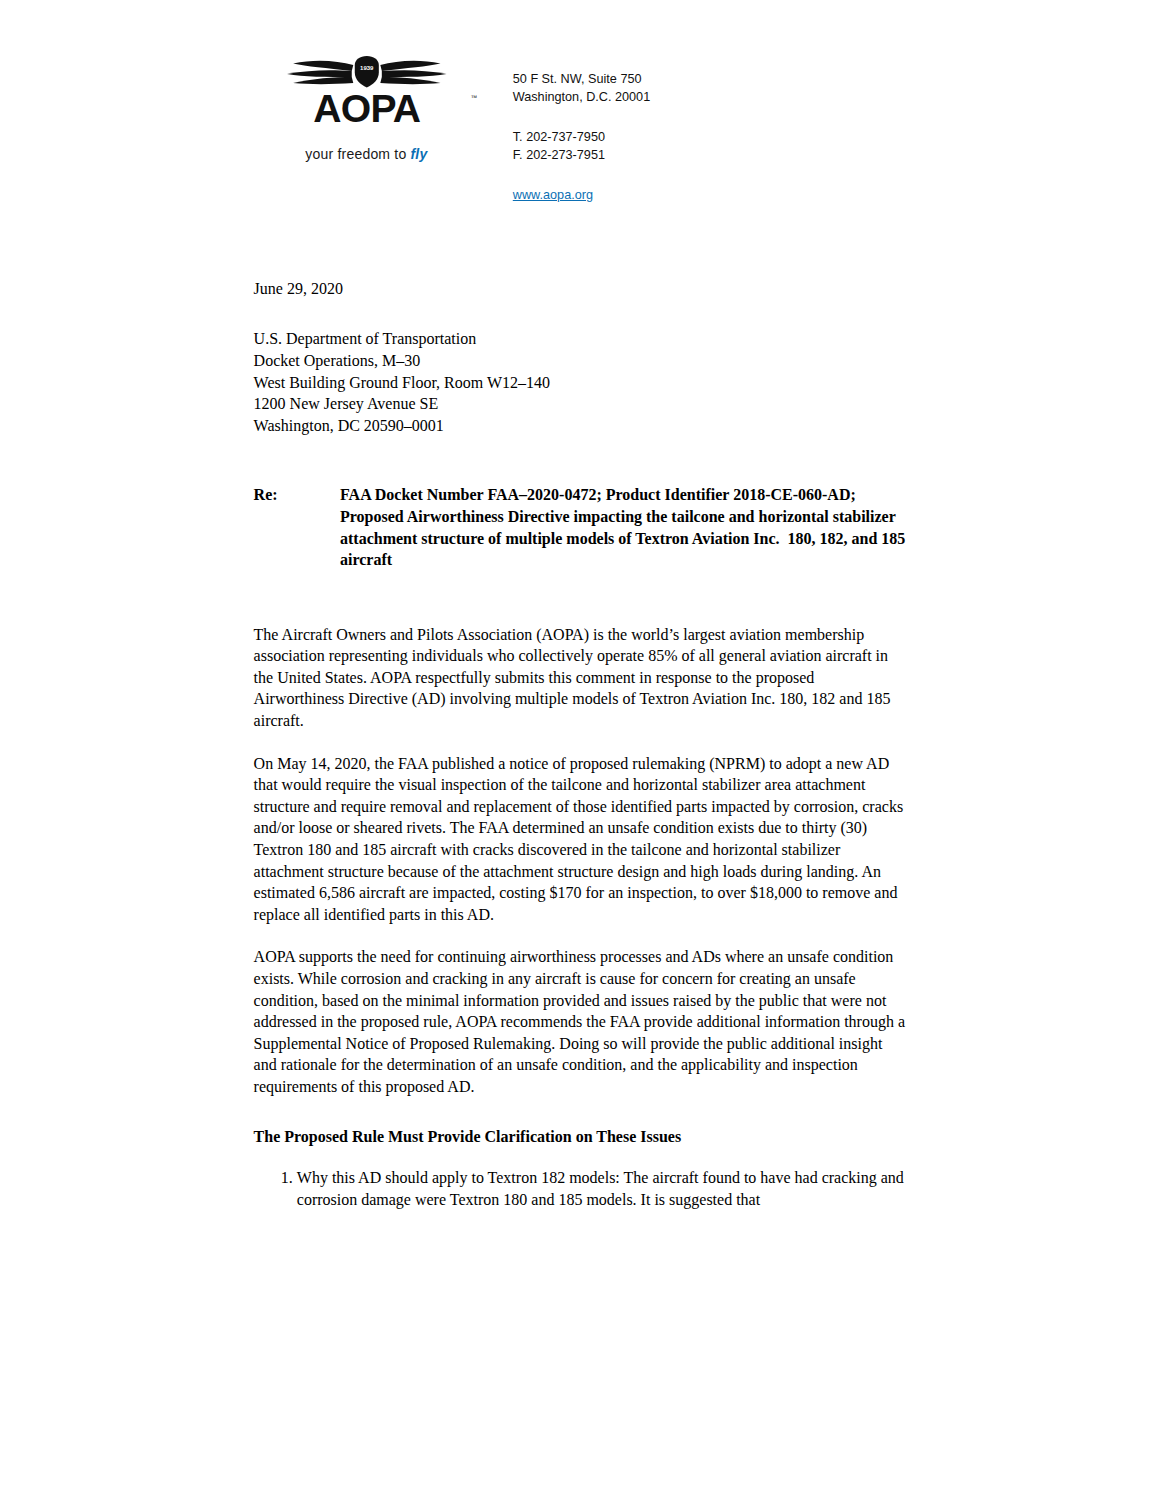1939 AOPA ™
your freedom to fly
50 F St. NW, Suite 750
Washington, D.C. 20001
T. 202-737-7950
F. 202-273-7951
www.aopa.org
June 29, 2020
U.S. Department of Transportation
Docket Operations, M–30
West Building Ground Floor, Room W12–140
1200 New Jersey Avenue SE
Washington, DC 20590–0001
Re:
FAA Docket Number FAA–2020-0472; Product Identifier 2018-CE-060-AD; Proposed Airworthiness Directive impacting the tailcone and horizontal stabilizer attachment structure of multiple models of Textron Aviation Inc. 180, 182, and 185 aircraft
The Aircraft Owners and Pilots Association (AOPA) is the world’s largest aviation membership association representing individuals who collectively operate 85% of all general aviation aircraft in the United States. AOPA respectfully submits this comment in response to the proposed Airworthiness Directive (AD) involving multiple models of Textron Aviation Inc. 180, 182 and 185 aircraft.
On May 14, 2020, the FAA published a notice of proposed rulemaking (NPRM) to adopt a new AD that would require the visual inspection of the tailcone and horizontal stabilizer area attachment structure and require removal and replacement of those identified parts impacted by corrosion, cracks and/or loose or sheared rivets. The FAA determined an unsafe condition exists due to thirty (30) Textron 180 and 185 aircraft with cracks discovered in the tailcone and horizontal stabilizer attachment structure because of the attachment structure design and high loads during landing. An estimated 6,586 aircraft are impacted, costing $170 for an inspection, to over $18,000 to remove and replace all identified parts in this AD.
AOPA supports the need for continuing airworthiness processes and ADs where an unsafe condition exists. While corrosion and cracking in any aircraft is cause for concern for creating an unsafe condition, based on the minimal information provided and issues raised by the public that were not addressed in the proposed rule, AOPA recommends the FAA provide additional information through a Supplemental Notice of Proposed Rulemaking. Doing so will provide the public additional insight and rationale for the determination of an unsafe condition, and the applicability and inspection requirements of this proposed AD.
The Proposed Rule Must Provide Clarification on These Issues
Why this AD should apply to Textron 182 models: The aircraft found to have had cracking and corrosion damage were Textron 180 and 185 models. It is suggested that